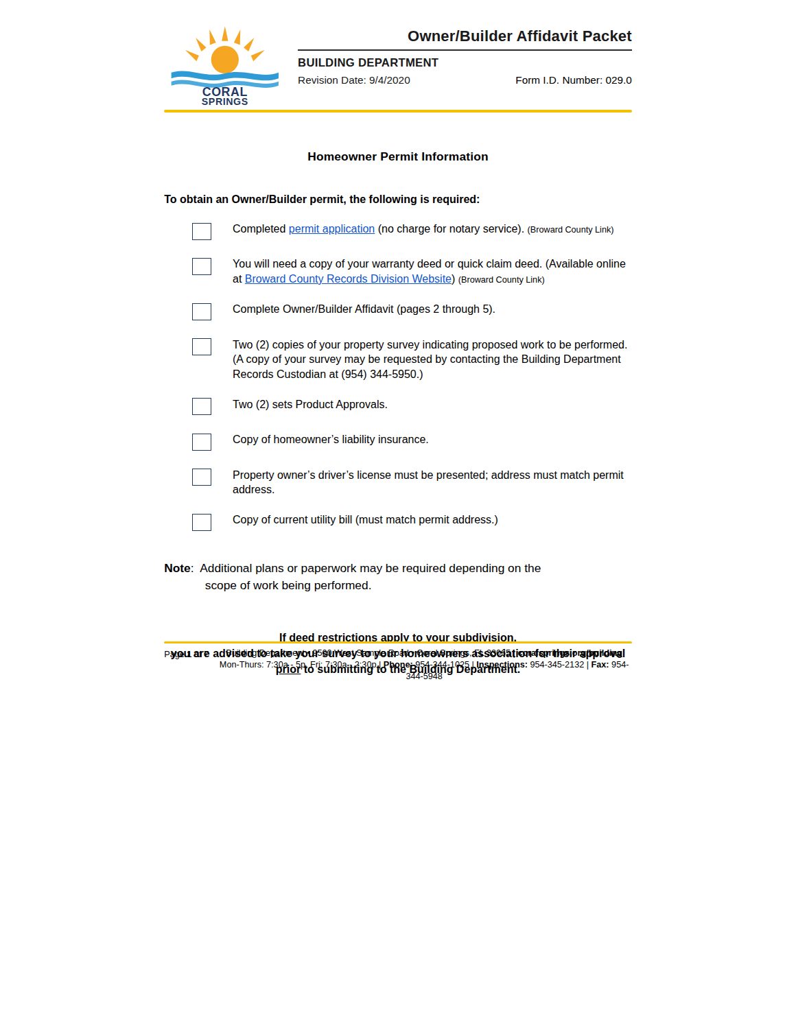CORAL SPRINGS
Owner/Builder Affidavit Packet
BUILDING DEPARTMENT
Revision Date: 9/4/2020
Form I.D. Number: 029.0
Homeowner Permit Information
To obtain an Owner/Builder permit, the following is required:
Completed permit application (no charge for notary service). (Broward County Link)
You will need a copy of your warranty deed or quick claim deed. (Available online at Broward County Records Division Website) (Broward County Link)
Complete Owner/Builder Affidavit (pages 2 through 5).
Two (2) copies of your property survey indicating proposed work to be performed. (A copy of your survey may be requested by contacting the Building Department Records Custodian at (954) 344-5950.)
Two (2) sets Product Approvals.
Copy of homeowner’s liability insurance.
Property owner’s driver’s license must be presented; address must match permit address.
Copy of current utility bill (must match permit address.)
Note: Additional plans or paperwork may be required depending on the scope of work being performed.
If deed restrictions apply to your subdivision,
you are advised to take your survey to your homeowners association for their approval
prior to submitting to the Building Department.
Page 1 of 7
Building Department • 9500 West Sample Road • Coral Springs, FL 33065 | coralsprings.org/building
Mon-Thurs: 7:30a - 5p, Fri: 7:30a - 2:30p | Phone: 954-344-1025 | Inspections: 954-345-2132 | Fax: 954-344-5948